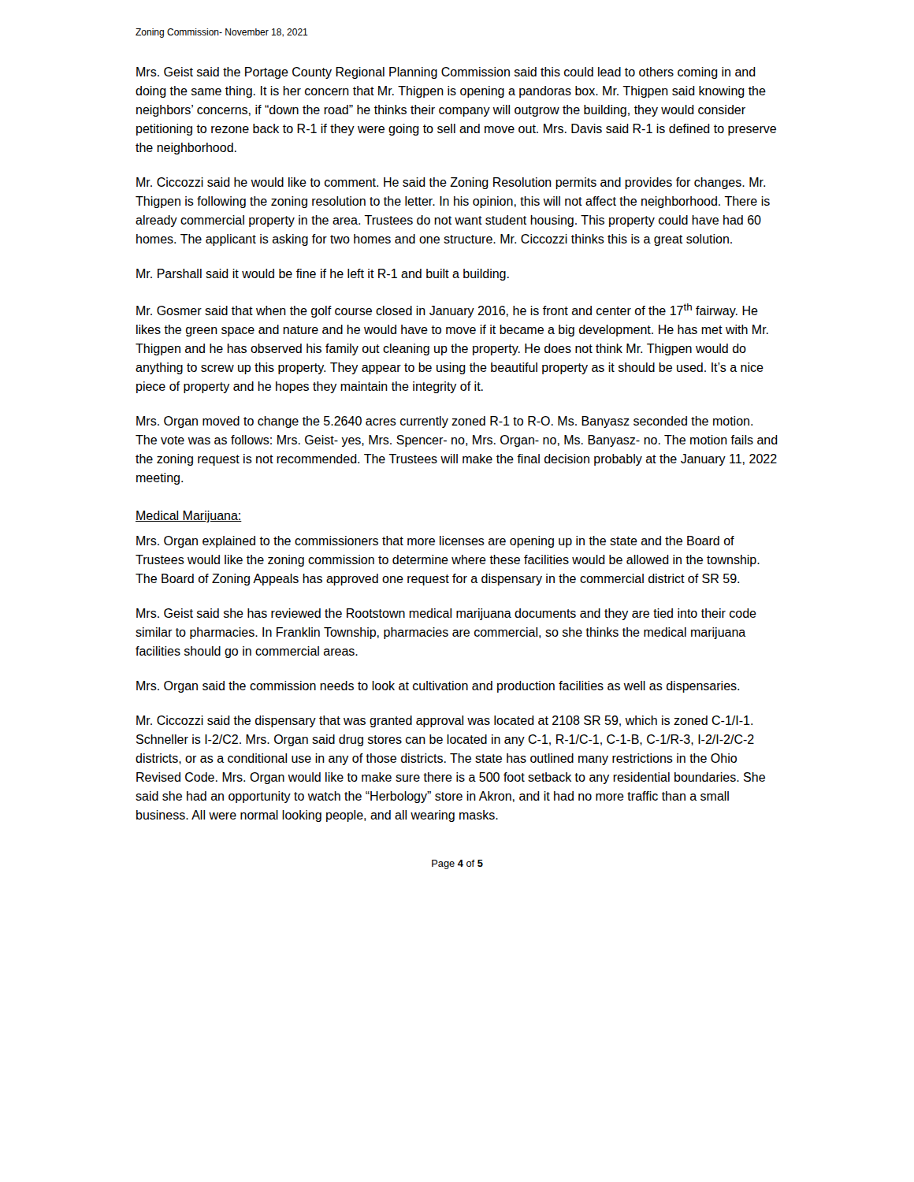Zoning Commission- November 18, 2021
Mrs. Geist said the Portage County Regional Planning Commission said this could lead to others coming in and doing the same thing. It is her concern that Mr. Thigpen is opening a pandoras box. Mr. Thigpen said knowing the neighbors’ concerns, if “down the road” he thinks their company will outgrow the building, they would consider petitioning to rezone back to R-1 if they were going to sell and move out. Mrs. Davis said R-1 is defined to preserve the neighborhood.
Mr. Ciccozzi said he would like to comment. He said the Zoning Resolution permits and provides for changes. Mr. Thigpen is following the zoning resolution to the letter. In his opinion, this will not affect the neighborhood. There is already commercial property in the area. Trustees do not want student housing. This property could have had 60 homes. The applicant is asking for two homes and one structure. Mr. Ciccozzi thinks this is a great solution.
Mr. Parshall said it would be fine if he left it R-1 and built a building.
Mr. Gosmer said that when the golf course closed in January 2016, he is front and center of the 17th fairway. He likes the green space and nature and he would have to move if it became a big development. He has met with Mr. Thigpen and he has observed his family out cleaning up the property. He does not think Mr. Thigpen would do anything to screw up this property. They appear to be using the beautiful property as it should be used. It’s a nice piece of property and he hopes they maintain the integrity of it.
Mrs. Organ moved to change the 5.2640 acres currently zoned R-1 to R-O. Ms. Banyasz seconded the motion. The vote was as follows: Mrs. Geist- yes, Mrs. Spencer- no, Mrs. Organ- no, Ms. Banyasz- no. The motion fails and the zoning request is not recommended. The Trustees will make the final decision probably at the January 11, 2022 meeting.
Medical Marijuana:
Mrs. Organ explained to the commissioners that more licenses are opening up in the state and the Board of Trustees would like the zoning commission to determine where these facilities would be allowed in the township. The Board of Zoning Appeals has approved one request for a dispensary in the commercial district of SR 59.
Mrs. Geist said she has reviewed the Rootstown medical marijuana documents and they are tied into their code similar to pharmacies. In Franklin Township, pharmacies are commercial, so she thinks the medical marijuana facilities should go in commercial areas.
Mrs. Organ said the commission needs to look at cultivation and production facilities as well as dispensaries.
Mr. Ciccozzi said the dispensary that was granted approval was located at 2108 SR 59, which is zoned C-1/I-1. Schneller is I-2/C2. Mrs. Organ said drug stores can be located in any C-1, R-1/C-1, C-1-B, C-1/R-3, I-2/I-2/C-2 districts, or as a conditional use in any of those districts. The state has outlined many restrictions in the Ohio Revised Code. Mrs. Organ would like to make sure there is a 500 foot setback to any residential boundaries. She said she had an opportunity to watch the “Herbology” store in Akron, and it had no more traffic than a small business. All were normal looking people, and all wearing masks.
Page 4 of 5